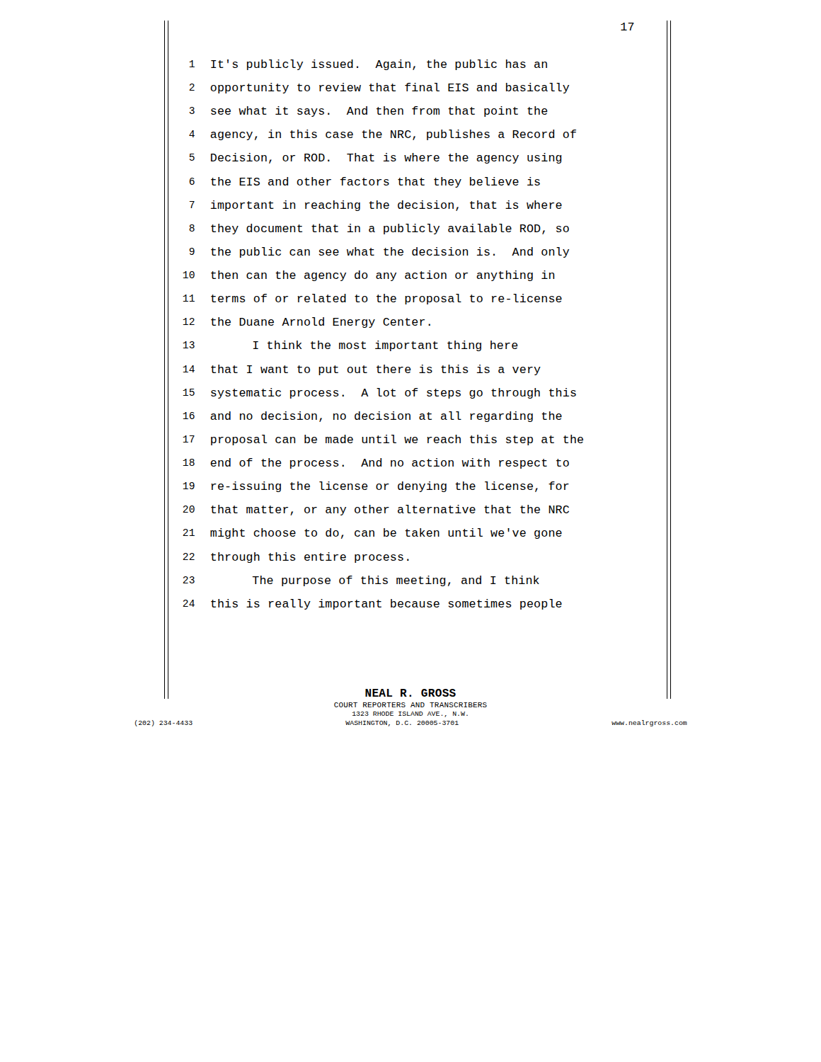17
It's publicly issued. Again, the public has an
opportunity to review that final EIS and basically
see what it says. And then from that point the
agency, in this case the NRC, publishes a Record of
Decision, or ROD. That is where the agency using
the EIS and other factors that they believe is
important in reaching the decision, that is where
they document that in a publicly available ROD, so
the public can see what the decision is. And only
then can the agency do any action or anything in
terms of or related to the proposal to re-license
the Duane Arnold Energy Center.
I think the most important thing here
that I want to put out there is this is a very
systematic process. A lot of steps go through this
and no decision, no decision at all regarding the
proposal can be made until we reach this step at the
end of the process. And no action with respect to
re-issuing the license or denying the license, for
that matter, or any other alternative that the NRC
might choose to do, can be taken until we've gone
through this entire process.
The purpose of this meeting, and I think
this is really important because sometimes people
NEAL R. GROSS
COURT REPORTERS AND TRANSCRIBERS
1323 RHODE ISLAND AVE., N.W.
(202) 234-4433 WASHINGTON, D.C. 20005-3701 www.nealrgross.com